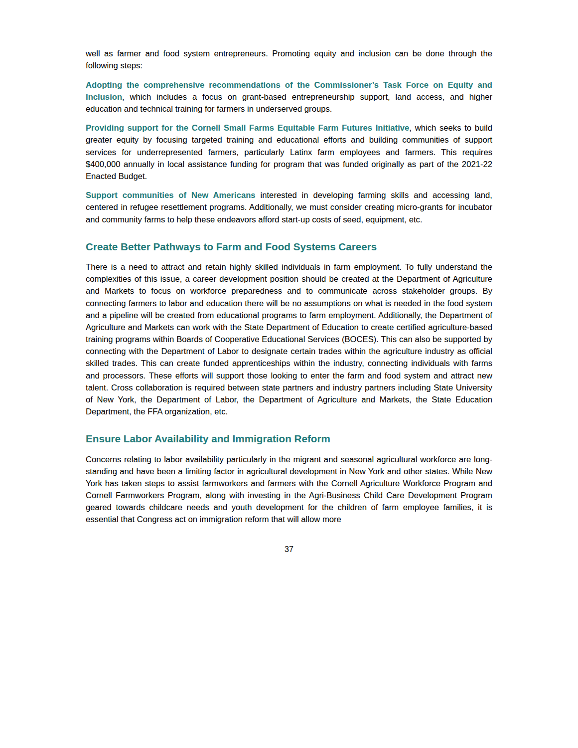well as farmer and food system entrepreneurs. Promoting equity and inclusion can be done through the following steps:
Adopting the comprehensive recommendations of the Commissioner’s Task Force on Equity and Inclusion, which includes a focus on grant-based entrepreneurship support, land access, and higher education and technical training for farmers in underserved groups.
Providing support for the Cornell Small Farms Equitable Farm Futures Initiative, which seeks to build greater equity by focusing targeted training and educational efforts and building communities of support services for underrepresented farmers, particularly Latinx farm employees and farmers. This requires $400,000 annually in local assistance funding for program that was funded originally as part of the 2021-22 Enacted Budget.
Support communities of New Americans interested in developing farming skills and accessing land, centered in refugee resettlement programs. Additionally, we must consider creating micro-grants for incubator and community farms to help these endeavors afford start-up costs of seed, equipment, etc.
Create Better Pathways to Farm and Food Systems Careers
There is a need to attract and retain highly skilled individuals in farm employment. To fully understand the complexities of this issue, a career development position should be created at the Department of Agriculture and Markets to focus on workforce preparedness and to communicate across stakeholder groups. By connecting farmers to labor and education there will be no assumptions on what is needed in the food system and a pipeline will be created from educational programs to farm employment. Additionally, the Department of Agriculture and Markets can work with the State Department of Education to create certified agriculture-based training programs within Boards of Cooperative Educational Services (BOCES). This can also be supported by connecting with the Department of Labor to designate certain trades within the agriculture industry as official skilled trades. This can create funded apprenticeships within the industry, connecting individuals with farms and processors. These efforts will support those looking to enter the farm and food system and attract new talent. Cross collaboration is required between state partners and industry partners including State University of New York, the Department of Labor, the Department of Agriculture and Markets, the State Education Department, the FFA organization, etc.
Ensure Labor Availability and Immigration Reform
Concerns relating to labor availability particularly in the migrant and seasonal agricultural workforce are long-standing and have been a limiting factor in agricultural development in New York and other states. While New York has taken steps to assist farmworkers and farmers with the Cornell Agriculture Workforce Program and Cornell Farmworkers Program, along with investing in the Agri-Business Child Care Development Program geared towards childcare needs and youth development for the children of farm employee families, it is essential that Congress act on immigration reform that will allow more
37